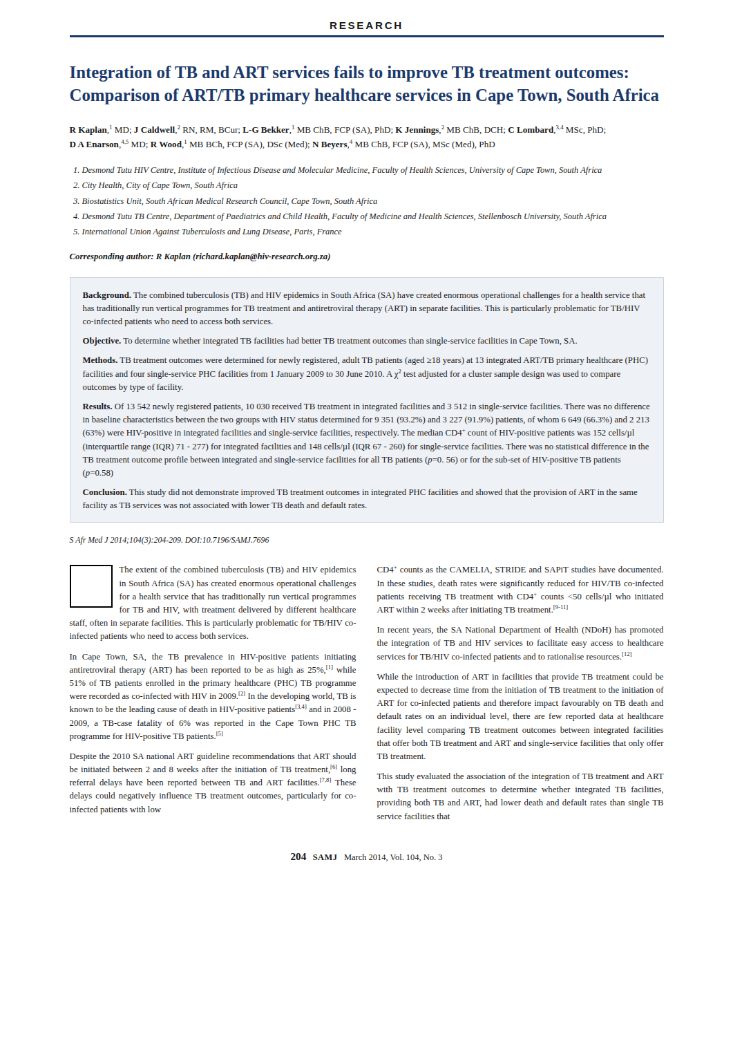RESEARCH
Integration of TB and ART services fails to improve TB treatment outcomes: Comparison of ART/TB primary healthcare services in Cape Town, South Africa
R Kaplan,1 MD; J Caldwell,2 RN, RM, BCur; L-G Bekker,1 MB ChB, FCP (SA), PhD; K Jennings,2 MB ChB, DCH; C Lombard,3,4 MSc, PhD;
D A Enarson,4,5 MD; R Wood,1 MB BCh, FCP (SA), DSc (Med); N Beyers,4 MB ChB, FCP (SA), MSc (Med), PhD
Desmond Tutu HIV Centre, Institute of Infectious Disease and Molecular Medicine, Faculty of Health Sciences, University of Cape Town, South Africa
City Health, City of Cape Town, South Africa
Biostatistics Unit, South African Medical Research Council, Cape Town, South Africa
Desmond Tutu TB Centre, Department of Paediatrics and Child Health, Faculty of Medicine and Health Sciences, Stellenbosch University, South Africa
International Union Against Tuberculosis and Lung Disease, Paris, France
Corresponding author: R Kaplan (richard.kaplan@hiv-research.org.za)
Background. The combined tuberculosis (TB) and HIV epidemics in South Africa (SA) have created enormous operational challenges for a health service that has traditionally run vertical programmes for TB treatment and antiretroviral therapy (ART) in separate facilities. This is particularly problematic for TB/HIV co-infected patients who need to access both services.
Objective. To determine whether integrated TB facilities had better TB treatment outcomes than single-service facilities in Cape Town, SA.
Methods. TB treatment outcomes were determined for newly registered, adult TB patients (aged ≥18 years) at 13 integrated ART/TB primary healthcare (PHC) facilities and four single-service PHC facilities from 1 January 2009 to 30 June 2010. A χ2 test adjusted for a cluster sample design was used to compare outcomes by type of facility.
Results. Of 13 542 newly registered patients, 10 030 received TB treatment in integrated facilities and 3 512 in single-service facilities. There was no difference in baseline characteristics between the two groups with HIV status determined for 9 351 (93.2%) and 3 227 (91.9%) patients, of whom 6 649 (66.3%) and 2 213 (63%) were HIV-positive in integrated facilities and single-service facilities, respectively. The median CD4+ count of HIV-positive patients was 152 cells/µl (interquartile range (IQR) 71 - 277) for integrated facilities and 148 cells/µl (IQR 67 - 260) for single-service facilities. There was no statistical difference in the TB treatment outcome profile between integrated and single-service facilities for all TB patients (p=0. 56) or for the sub-set of HIV-positive TB patients (p=0.58)
Conclusion. This study did not demonstrate improved TB treatment outcomes in integrated PHC facilities and showed that the provision of ART in the same facility as TB services was not associated with lower TB death and default rates.
S Afr Med J 2014;104(3):204-209. DOI:10.7196/SAMJ.7696
The extent of the combined tuberculosis (TB) and HIV epidemics in South Africa (SA) has created enormous operational challenges for a health service that has traditionally run vertical programmes for TB and HIV, with treatment delivered by different healthcare staff, often in separate facilities. This is particularly problematic for TB/HIV co-infected patients who need to access both services.
In Cape Town, SA, the TB prevalence in HIV-positive patients initiating antiretroviral therapy (ART) has been reported to be as high as 25%,[1] while 51% of TB patients enrolled in the primary healthcare (PHC) TB programme were recorded as co-infected with HIV in 2009.[2] In the developing world, TB is known to be the leading cause of death in HIV-positive patients[3,4] and in 2008 - 2009, a TB-case fatality of 6% was reported in the Cape Town PHC TB programme for HIV-positive TB patients.[5]
Despite the 2010 SA national ART guideline recommendations that ART should be initiated between 2 and 8 weeks after the initiation of TB treatment,[6] long referral delays have been reported between TB and ART facilities.[7,8] These delays could negatively influence TB treatment outcomes, particularly for co-infected patients with low
CD4+ counts as the CAMELIA, STRIDE and SAPiT studies have documented. In these studies, death rates were significantly reduced for HIV/TB co-infected patients receiving TB treatment with CD4+ counts <50 cells/µl who initiated ART within 2 weeks after initiating TB treatment.[9-11]
In recent years, the SA National Department of Health (NDoH) has promoted the integration of TB and HIV services to facilitate easy access to healthcare services for TB/HIV co-infected patients and to rationalise resources.[12]
While the introduction of ART in facilities that provide TB treatment could be expected to decrease time from the initiation of TB treatment to the initiation of ART for co-infected patients and therefore impact favourably on TB death and default rates on an individual level, there are few reported data at healthcare facility level comparing TB treatment outcomes between integrated facilities that offer both TB treatment and ART and single-service facilities that only offer TB treatment.
This study evaluated the association of the integration of TB treatment and ART with TB treatment outcomes to determine whether integrated TB facilities, providing both TB and ART, had lower death and default rates than single TB service facilities that
204 SAMJ March 2014, Vol. 104, No. 3